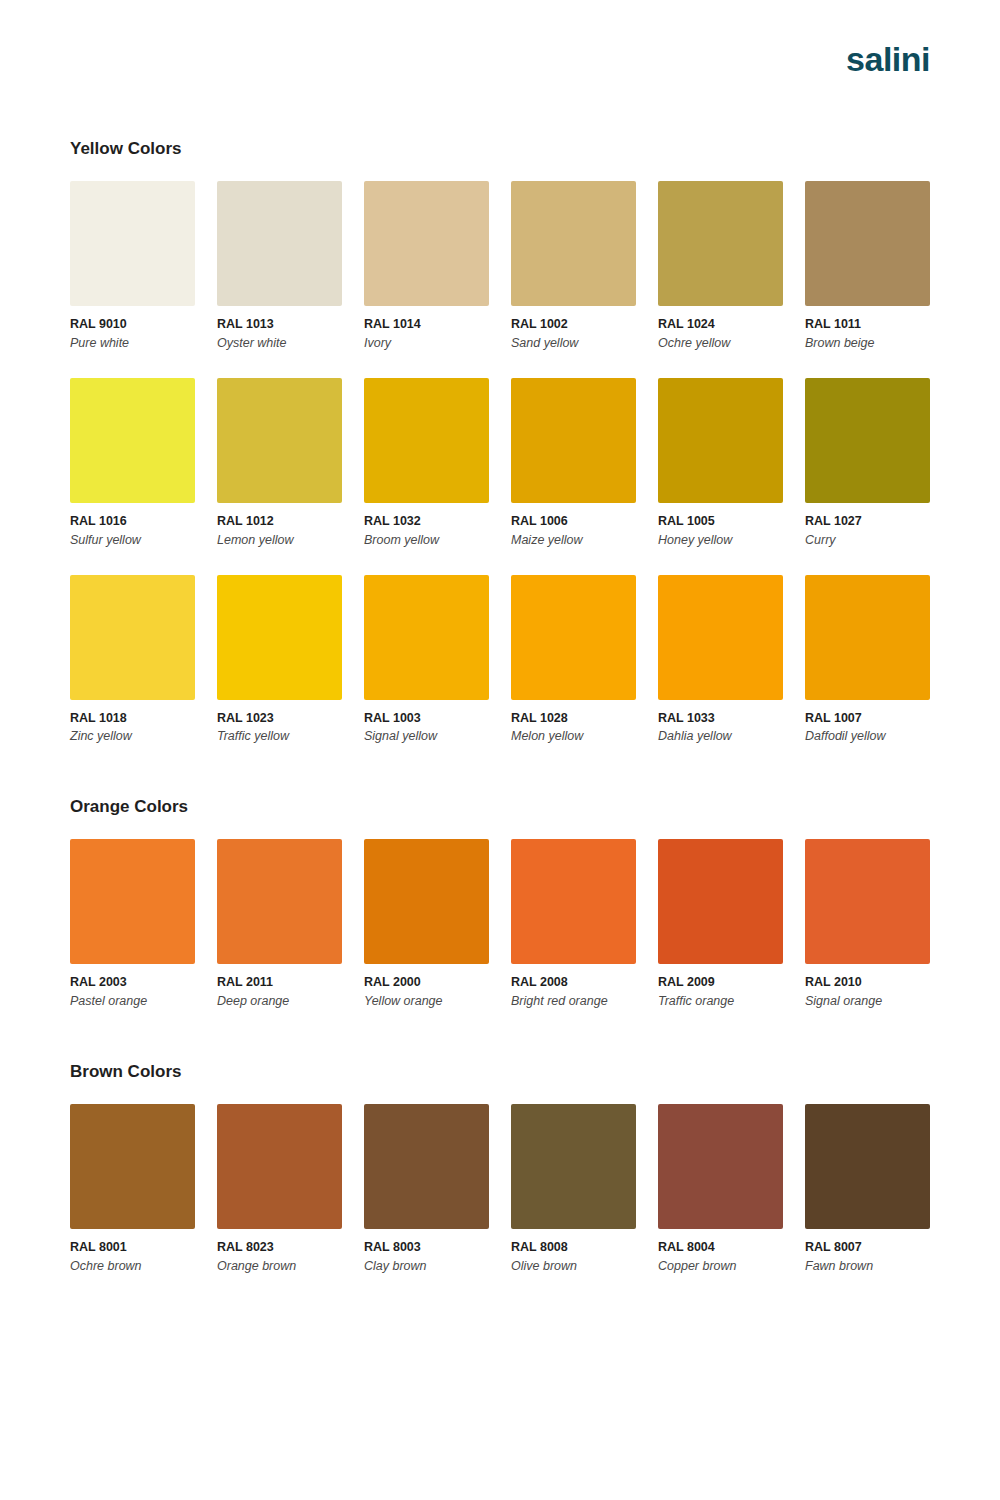salini
Yellow Colors
RAL 9010 Pure white
RAL 1013 Oyster white
RAL 1014 Ivory
RAL 1002 Sand yellow
RAL 1024 Ochre yellow
RAL 1011 Brown beige
RAL 1016 Sulfur yellow
RAL 1012 Lemon yellow
RAL 1032 Broom yellow
RAL 1006 Maize yellow
RAL 1005 Honey yellow
RAL 1027 Curry
RAL 1018 Zinc yellow
RAL 1023 Traffic yellow
RAL 1003 Signal yellow
RAL 1028 Melon yellow
RAL 1033 Dahlia yellow
RAL 1007 Daffodil yellow
Orange Colors
RAL 2003 Pastel orange
RAL 2011 Deep orange
RAL 2000 Yellow orange
RAL 2008 Bright red orange
RAL 2009 Traffic orange
RAL 2010 Signal orange
Brown Colors
RAL 8001 Ochre brown
RAL 8023 Orange brown
RAL 8003 Clay brown
RAL 8008 Olive brown
RAL 8004 Copper brown
RAL 8007 Fawn brown